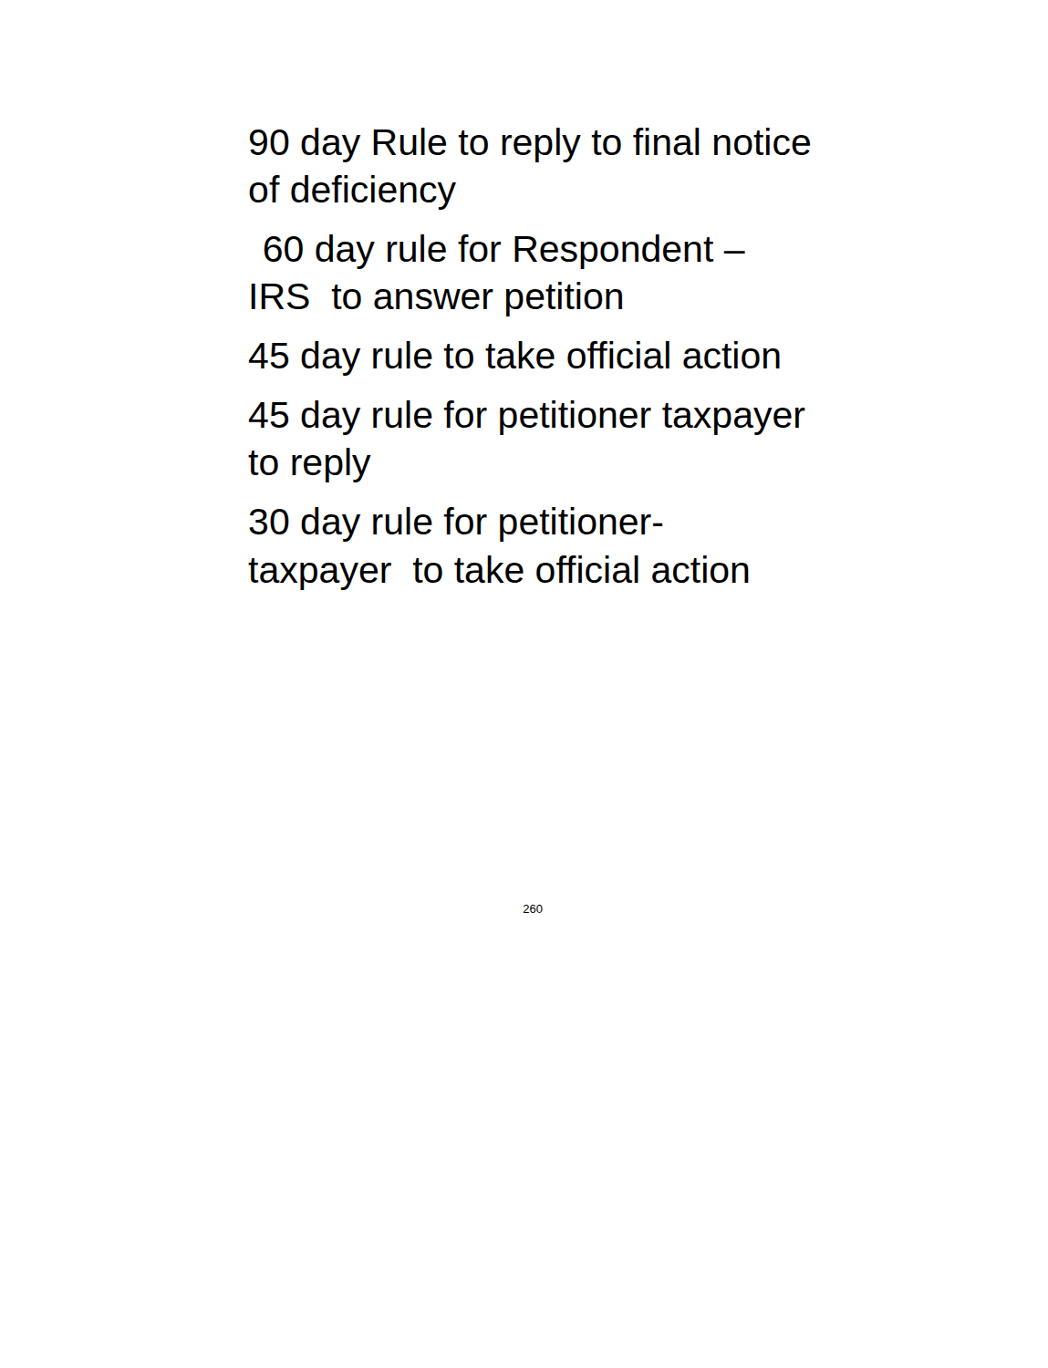90 day Rule to reply to final notice of deficiency
60 day rule for Respondent – IRS to answer petition
45 day rule to take official action
45 day rule for petitioner taxpayer to reply
30 day rule for petitioner-taxpayer to take official action
260